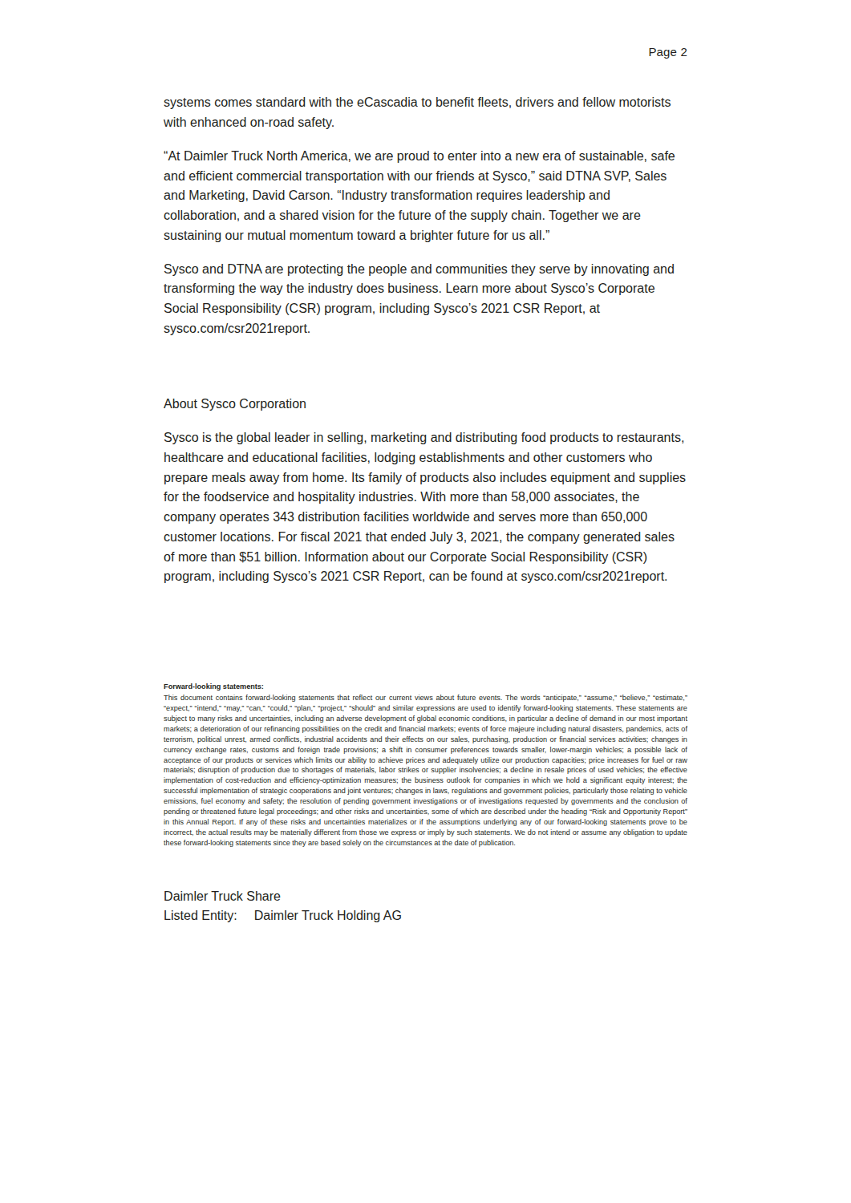Page 2
systems comes standard with the eCascadia to benefit fleets, drivers and fellow motorists with enhanced on-road safety.
“At Daimler Truck North America, we are proud to enter into a new era of sustainable, safe and efficient commercial transportation with our friends at Sysco,” said DTNA SVP, Sales and Marketing, David Carson. “Industry transformation requires leadership and collaboration, and a shared vision for the future of the supply chain. Together we are sustaining our mutual momentum toward a brighter future for us all.”
Sysco and DTNA are protecting the people and communities they serve by innovating and transforming the way the industry does business. Learn more about Sysco’s Corporate Social Responsibility (CSR) program, including Sysco’s 2021 CSR Report, at sysco.com/csr2021report.
About Sysco Corporation
Sysco is the global leader in selling, marketing and distributing food products to restaurants, healthcare and educational facilities, lodging establishments and other customers who prepare meals away from home. Its family of products also includes equipment and supplies for the foodservice and hospitality industries. With more than 58,000 associates, the company operates 343 distribution facilities worldwide and serves more than 650,000 customer locations. For fiscal 2021 that ended July 3, 2021, the company generated sales of more than $51 billion. Information about our Corporate Social Responsibility (CSR) program, including Sysco’s 2021 CSR Report, can be found at sysco.com/csr2021report.
Forward-looking statements: This document contains forward-looking statements that reflect our current views about future events. The words “anticipate,” “assume,” “believe,” “estimate,” “expect,” “intend,” “may,” “can,” “could,” “plan,” “project,” “should” and similar expressions are used to identify forward-looking statements. These statements are subject to many risks and uncertainties, including an adverse development of global economic conditions, in particular a decline of demand in our most important markets; a deterioration of our refinancing possibilities on the credit and financial markets; events of force majeure including natural disasters, pandemics, acts of terrorism, political unrest, armed conflicts, industrial accidents and their effects on our sales, purchasing, production or financial services activities; changes in currency exchange rates, customs and foreign trade provisions; a shift in consumer preferences towards smaller, lower-margin vehicles; a possible lack of acceptance of our products or services which limits our ability to achieve prices and adequately utilize our production capacities; price increases for fuel or raw materials; disruption of production due to shortages of materials, labor strikes or supplier insolvencies; a decline in resale prices of used vehicles; the effective implementation of cost-reduction and efficiency-optimization measures; the business outlook for companies in which we hold a significant equity interest; the successful implementation of strategic cooperations and joint ventures; changes in laws, regulations and government policies, particularly those relating to vehicle emissions, fuel economy and safety; the resolution of pending government investigations or of investigations requested by governments and the conclusion of pending or threatened future legal proceedings; and other risks and uncertainties, some of which are described under the heading “Risk and Opportunity Report” in this Annual Report. If any of these risks and uncertainties materializes or if the assumptions underlying any of our forward-looking statements prove to be incorrect, the actual results may be materially different from those we express or imply by such statements. We do not intend or assume any obligation to update these forward-looking statements since they are based solely on the circumstances at the date of publication.
Daimler Truck Share
Listed Entity:Daimler Truck Holding AG